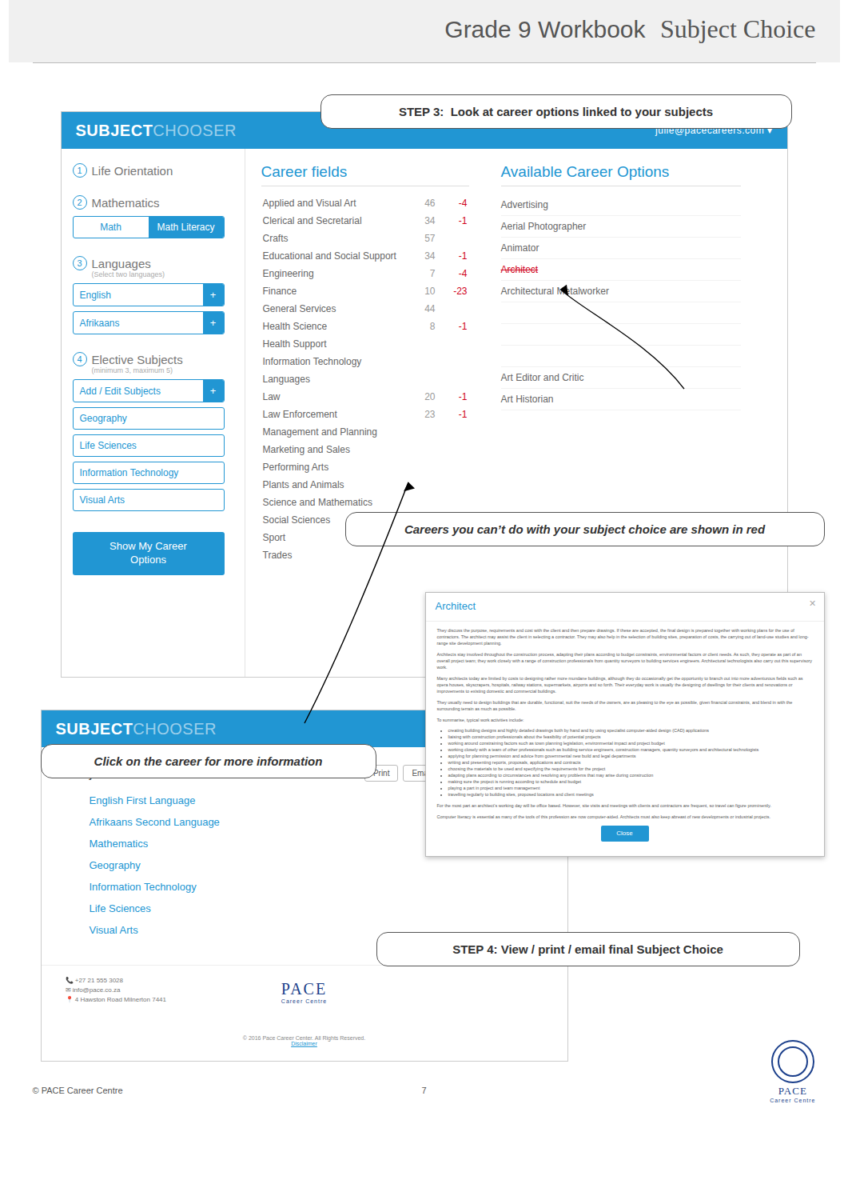Grade 9 Workbook Subject Choice
STEP 3: Look at career options linked to your subjects
SUBJECT CHOOSER
julie@pacecareers.com ▾
1 Life Orientation
2 Mathematics
Math
Math Literacy
3 Languages (Select two languages)
English
+
Afrikaans
+
4 Elective Subjects (minimum 3, maximum 5)
Add / Edit Subjects
+
Geography
Life Sciences
Information Technology
Visual Arts
Show My Career
Options
Career fields
| Applied and Visual Art | 46 | -4 |
| Clerical and Secretarial | 34 | -1 |
| Crafts | 57 | |
| Educational and Social Support | 34 | -1 |
| Engineering | 7 | -4 |
| Finance | 10 | -23 |
| General Services | 44 | |
| Health Science | 8 | -1 |
| Health Support | | |
| Information Technology | | |
| Languages | | |
| Law | 20 | -1 |
| Law Enforcement | 23 | -1 |
| Management and Planning | | |
| Marketing and Sales | | |
| Performing Arts | | |
| Plants and Animals | | |
| Science and Mathematics | | |
| Social Sciences | | |
| Sport | | |
| Trades | | |
Available Career Options
Advertising
Aerial Photographer
Animator
Architect
Architectural Metalworker
Art Editor and Critic
Art Historian
Architect ✕
They discuss the purpose, requirements and cost with the client and then prepare drawings. If these are accepted, the final design is prepared together with working plans for the use of contractors. The architect may assist the client in selecting a contractor. They may also help in the selection of building sites, preparation of costs, the carrying out of land-use studies and long-range site development planning.
Architects stay involved throughout the construction process, adapting their plans according to budget constraints, environmental factors or client needs. As such, they operate as part of an overall project team; they work closely with a range of construction professionals from quantity surveyors to building services engineers. Architectural technologists also carry out this supervisory work.
Many architects today are limited by costs to designing rather more mundane buildings, although they do occasionally get the opportunity to branch out into more adventurous fields such as opera houses, skyscrapers, hospitals, railway stations, supermarkets, airports and so forth. Their everyday work is usually the designing of dwellings for their clients and renovations or improvements to existing domestic and commercial buildings.
They usually need to design buildings that are durable, functional, suit the needs of the owners, are as pleasing to the eye as possible, given financial constraints, and blend in with the surrounding terrain as much as possible.
To summarise, typical work activities include:
creating building designs and highly detailed drawings both by hand and by using specialist computer-aided design (CAD) applications
liaising with construction professionals about the feasibility of potential projects
working around constraining factors such as town planning legislation, environmental impact and project budget
working closely with a team of other professionals such as building service engineers, construction managers, quantity surveyors and architectural technologists
applying for planning permission and advice from governmental new build and legal departments
writing and presenting reports, proposals, applications and contracts
choosing the materials to be used and specifying the requirements for the project
adapting plans according to circumstances and resolving any problems that may arise during construction
making sure the project is running according to schedule and budget
playing a part in project and team management
travelling regularly to building sites, proposed locations and client meetings
For the most part an architect's working day will be office based. However, site visits and meetings with clients and contractors are frequent, so travel can figure prominently.
Computer literacy is essential as many of the tools of this profession are now computer-aided. Architects must also keep abreast of new developments or industrial projects.
Close
Careers you can’t do with your subject choice are shown in red
Click on the career for more information
SUBJECT CHOOSER
julie@pacecareers.com ▾
Subject Selection for Julie Stead
Print Email Subjects Save as PDF
English First Language Afrikaans Second Language Mathematics Geography Information Technology Life Sciences Visual Arts
📞 +27 21 555 3028
✉ info@pace.co.za
📍 4 Hawston Road Milnerton 7441
PACE
Career Centre
© 2016 Pace Career Center. All Rights Reserved.
Disclaimer
STEP 4: View / print / email final Subject Choice
© PACE Career Centre 7
PACE
Career Centre